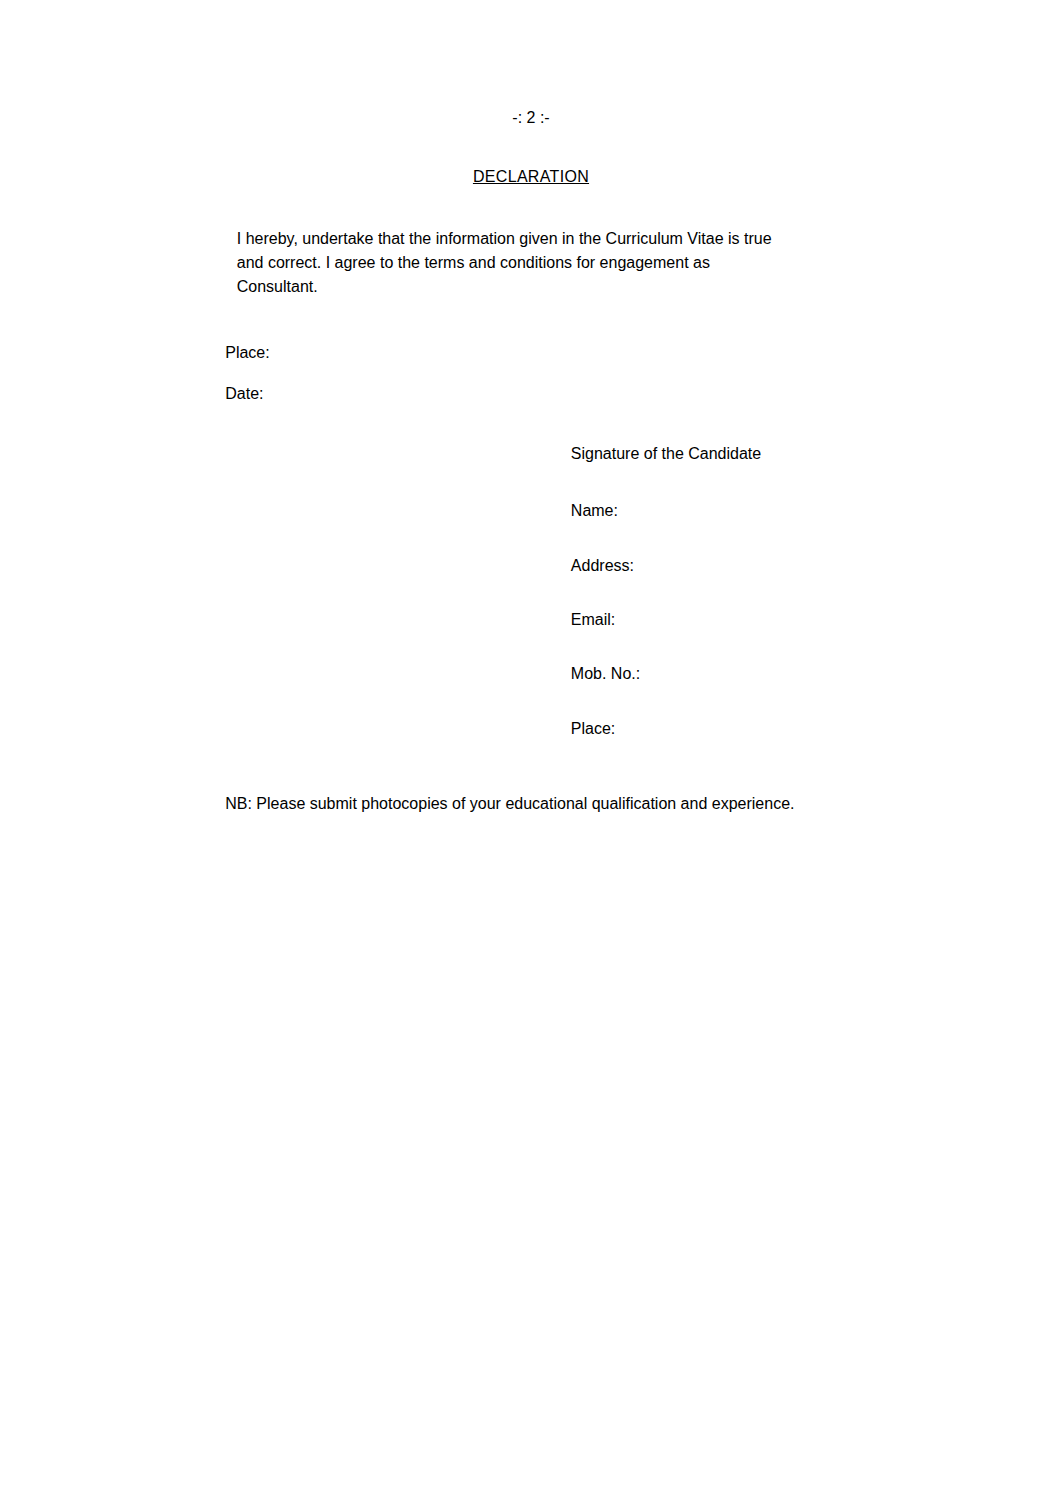-: 2 :-
DECLARATION
I hereby, undertake that the information given in the Curriculum Vitae is true and correct. I agree to the terms and conditions for engagement as Consultant.
Place:
Date:
Signature of the Candidate
Name:
Address:
Email:
Mob. No.:
Place:
NB: Please submit photocopies of your educational qualification and experience.